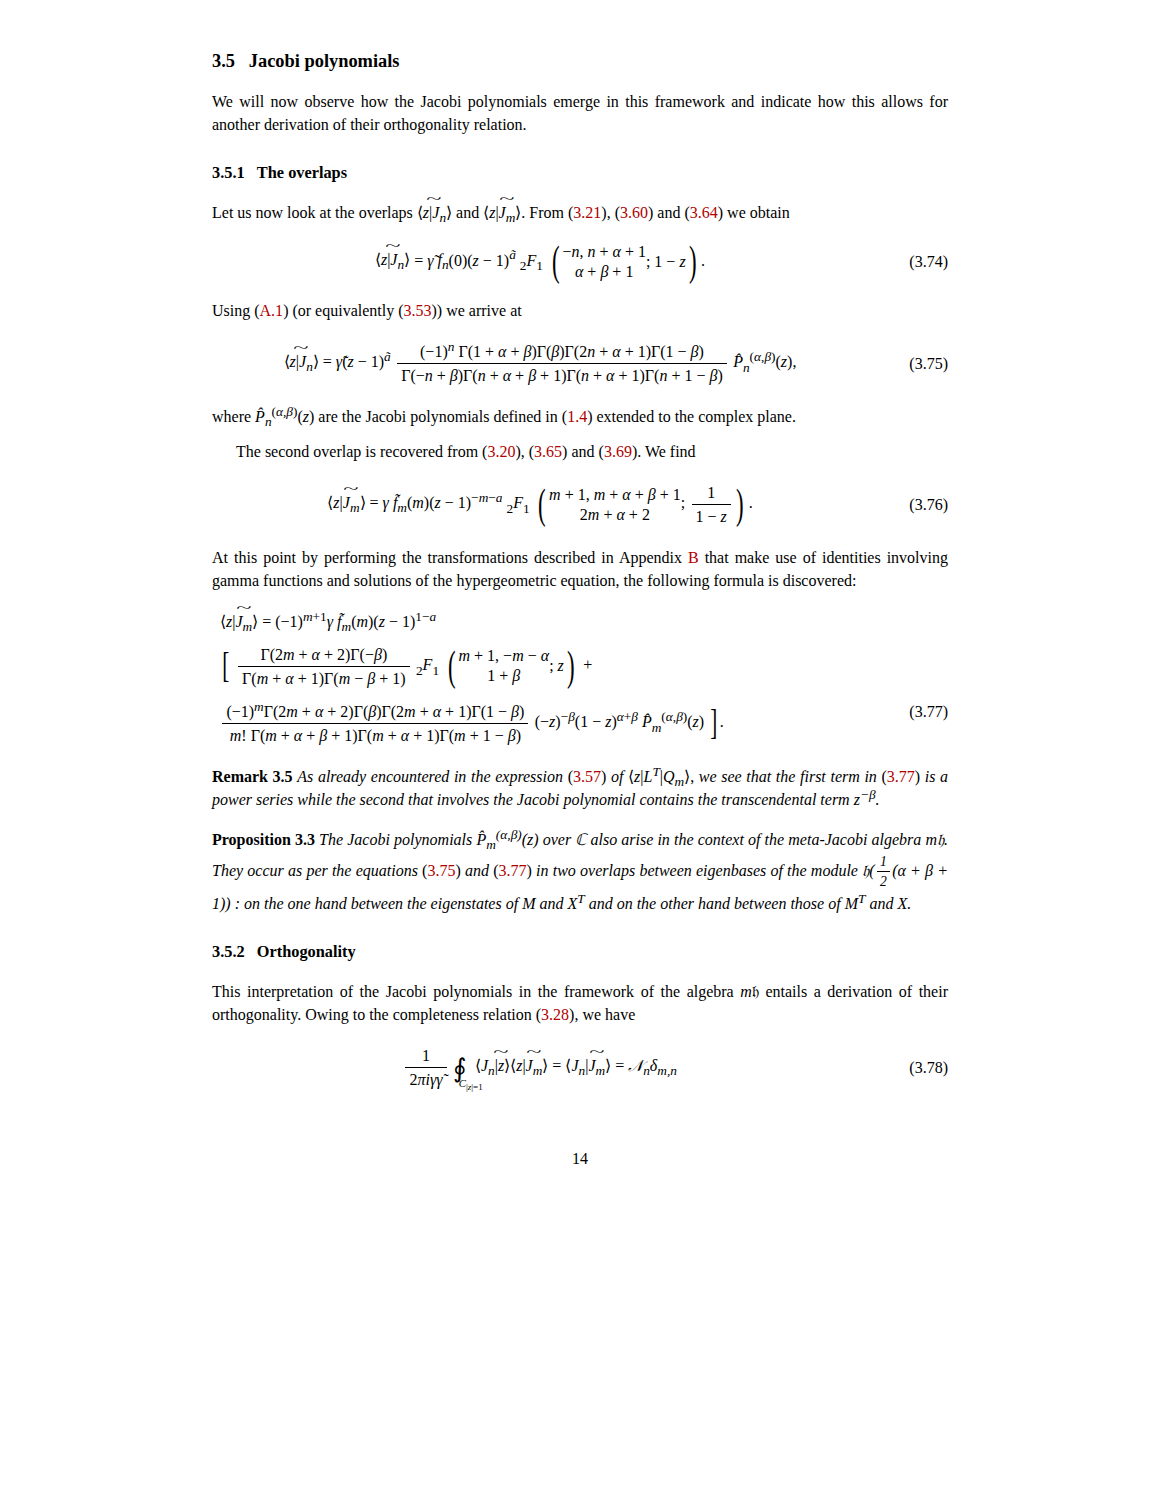3.5 Jacobi polynomials
We will now observe how the Jacobi polynomials emerge in this framework and indicate how this allows for another derivation of their orthogonality relation.
3.5.1 The overlaps
Let us now look at the overlaps ⟨z|Jn⟩ and ⟨z|Jm⟩. From (3.21), (3.60) and (3.64) we obtain
⟨z|Jn⟩ = γ̃ fn(0)(z − 1)ã 2F1 (−n, n + α + 1 α + β + 1; 1 − z).
(3.74)
Using (A.1) (or equivalently (3.53)) we arrive at
⟨z|Jn⟩ = γ̃(z − 1)ã (−1)n Γ(1 + α + β)Γ(β)Γ(2n + α + 1)Γ(1 − β) Γ(−n + β)Γ(n + α + β + 1)Γ(n + α + 1)Γ(n + 1 − β) P̂n(α,β)(z),
(3.75)
where P̂n(α,β)(z) are the Jacobi polynomials defined in (1.4) extended to the complex plane.
The second overlap is recovered from (3.20), (3.65) and (3.69). We find
⟨z|Jm⟩ = γ f̃m(m)(z − 1)−m−a 2F1 (m + 1, m + α + β + 12m + α + 2; 11 − z).
(3.76)
At this point by performing the transformations described in Appendix B that make use of identities involving gamma functions and solutions of the hypergeometric equation, the following formula is discovered:
⟨z|Jm⟩ = (−1)m+1γ f̃m(m)(z − 1)1−a
[ Γ(2m + α + 2)Γ(−β) Γ(m + α + 1)Γ(m − β + 1) 2F1 (m + 1, −m − α 1 + β; z) +
(−1)mΓ(2m + α + 2)Γ(β)Γ(2m + α + 1)Γ(1 − β) m! Γ(m + α + β + 1)Γ(m + α + 1)Γ(m + 1 − β) (−z)−β(1 − z)α+β P̂m(α,β)(z) ]. (3.77)
Remark 3.5 As already encountered in the expression (3.57) of ⟨z|LT|Qm⟩, we see that the first term in (3.77) is a power series while the second that involves the Jacobi polynomial contains the transcendental term z−β.
Proposition 3.3 The Jacobi polynomials P̂m(α,β)(z) over ℂ also arise in the context of the meta-Jacobi algebra m𝔥. They occur as per the equations (3.75) and (3.77) in two overlaps between eigenbases of the module 𝔥(12(α + β + 1)) : on the one hand between the eigenstates of M and XT and on the other hand between those of MT and X.
3.5.2 Orthogonality
This interpretation of the Jacobi polynomials in the framework of the algebra m𝔥 entails a derivation of their orthogonality. Owing to the completeness relation (3.28), we have
12πiγγ̃ ∮C|z|=1 ⟨Jn|z⟩⟨z|Jm⟩ = ⟨Jn|Jm⟩ = 𝒩n δm,n
(3.78)
14